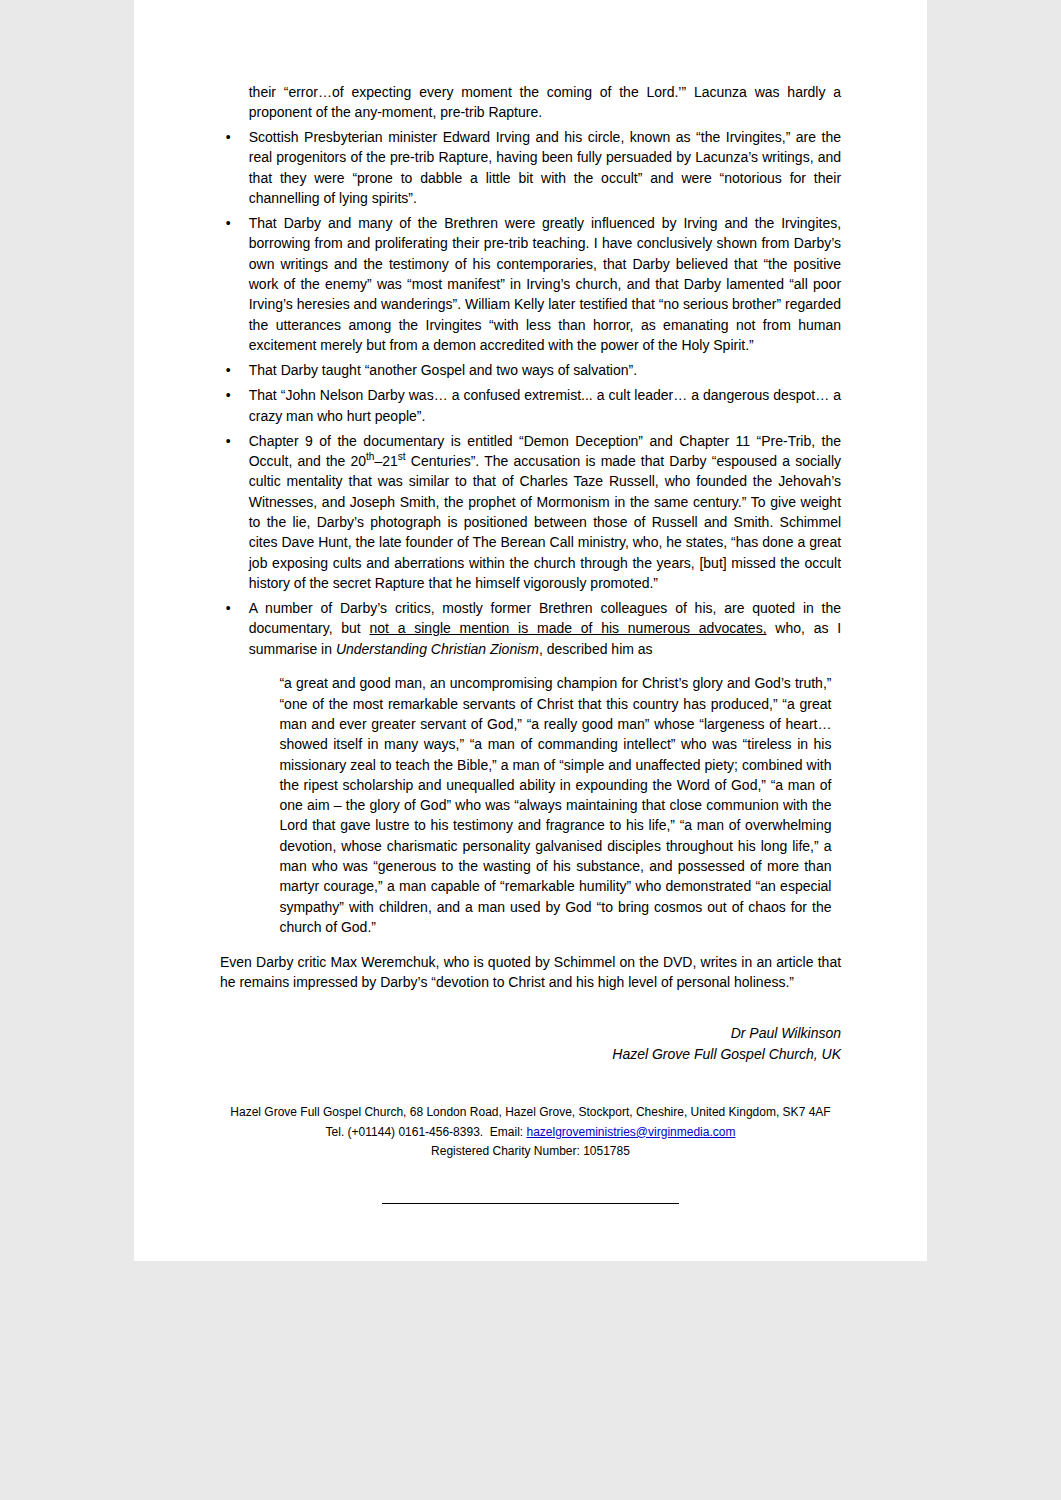their “error…of expecting every moment the coming of the Lord.’” Lacunza was hardly a proponent of the any-moment, pre-trib Rapture.
Scottish Presbyterian minister Edward Irving and his circle, known as “the Irvingites,” are the real progenitors of the pre-trib Rapture, having been fully persuaded by Lacunza’s writings, and that they were “prone to dabble a little bit with the occult” and were “notorious for their channelling of lying spirits”.
That Darby and many of the Brethren were greatly influenced by Irving and the Irvingites, borrowing from and proliferating their pre-trib teaching. I have conclusively shown from Darby’s own writings and the testimony of his contemporaries, that Darby believed that “the positive work of the enemy” was “most manifest” in Irving’s church, and that Darby lamented “all poor Irving’s heresies and wanderings”. William Kelly later testified that “no serious brother” regarded the utterances among the Irvingites “with less than horror, as emanating not from human excitement merely but from a demon accredited with the power of the Holy Spirit.”
That Darby taught “another Gospel and two ways of salvation”.
That “John Nelson Darby was… a confused extremist... a cult leader… a dangerous despot… a crazy man who hurt people”.
Chapter 9 of the documentary is entitled “Demon Deception” and Chapter 11 “Pre-Trib, the Occult, and the 20th–21st Centuries”. The accusation is made that Darby “espoused a socially cultic mentality that was similar to that of Charles Taze Russell, who founded the Jehovah’s Witnesses, and Joseph Smith, the prophet of Mormonism in the same century.” To give weight to the lie, Darby’s photograph is positioned between those of Russell and Smith. Schimmel cites Dave Hunt, the late founder of The Berean Call ministry, who, he states, “has done a great job exposing cults and aberrations within the church through the years, [but] missed the occult history of the secret Rapture that he himself vigorously promoted.”
A number of Darby’s critics, mostly former Brethren colleagues of his, are quoted in the documentary, but not a single mention is made of his numerous advocates, who, as I summarise in Understanding Christian Zionism, described him as
“a great and good man, an uncompromising champion for Christ’s glory and God’s truth,” “one of the most remarkable servants of Christ that this country has produced,” “a great man and ever greater servant of God,” “a really good man” whose “largeness of heart… showed itself in many ways,” “a man of commanding intellect” who was “tireless in his missionary zeal to teach the Bible,” a man of “simple and unaffected piety; combined with the ripest scholarship and unequalled ability in expounding the Word of God,” “a man of one aim – the glory of God” who was “always maintaining that close communion with the Lord that gave lustre to his testimony and fragrance to his life,” “a man of overwhelming devotion, whose charismatic personality galvanised disciples throughout his long life,” a man who was “generous to the wasting of his substance, and possessed of more than martyr courage,” a man capable of “remarkable humility” who demonstrated “an especial sympathy” with children, and a man used by God “to bring cosmos out of chaos for the church of God.”
Even Darby critic Max Weremchuk, who is quoted by Schimmel on the DVD, writes in an article that he remains impressed by Darby’s “devotion to Christ and his high level of personal holiness.”
Dr Paul Wilkinson
Hazel Grove Full Gospel Church, UK
Hazel Grove Full Gospel Church, 68 London Road, Hazel Grove, Stockport, Cheshire, United Kingdom, SK7 4AF
Tel. (+01144) 0161-456-8393. Email: hazelgroveministries@virginmedia.com
Registered Charity Number: 1051785